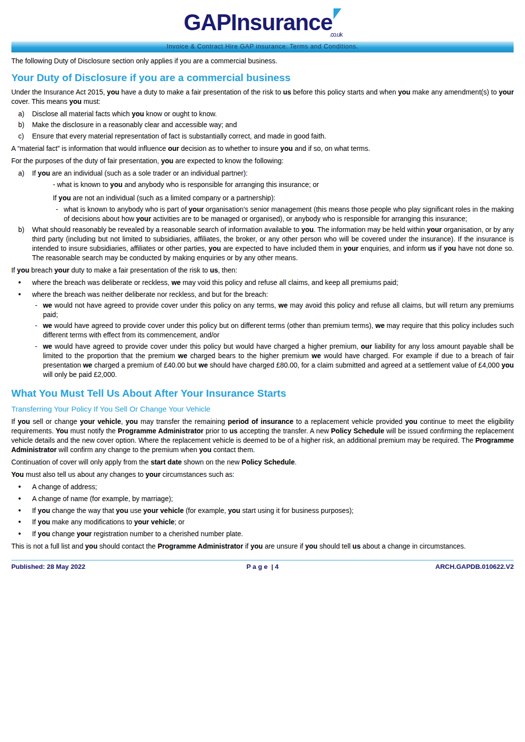GAP Insurance .co.uk
Invoice & Contract Hire GAP insurance: Terms and Conditions.
The following Duty of Disclosure section only applies if you are a commercial business.
Your Duty of Disclosure if you are a commercial business
Under the Insurance Act 2015, you have a duty to make a fair presentation of the risk to us before this policy starts and when you make any amendment(s) to your cover. This means you must:
a) Disclose all material facts which you know or ought to know.
b) Make the disclosure in a reasonably clear and accessible way; and
c) Ensure that every material representation of fact is substantially correct, and made in good faith.
A “material fact” is information that would influence our decision as to whether to insure you and if so, on what terms.
For the purposes of the duty of fair presentation, you are expected to know the following:
a) If you are an individual (such as a sole trader or an individual partner):
- what is known to you and anybody who is responsible for arranging this insurance; or
If you are not an individual (such as a limited company or a partnership):
what is known to anybody who is part of your organisation’s senior management (this means those people who play significant roles in the making of decisions about how your activities are to be managed or organised), or anybody who is responsible for arranging this insurance;
b) What should reasonably be revealed by a reasonable search of information available to you. The information may be held within your organisation, or by any third party (including but not limited to subsidiaries, affiliates, the broker, or any other person who will be covered under the insurance). If the insurance is intended to insure subsidiaries, affiliates or other parties, you are expected to have included them in your enquiries, and inform us if you have not done so. The reasonable search may be conducted by making enquiries or by any other means.
If you breach your duty to make a fair presentation of the risk to us, then:
where the breach was deliberate or reckless, we may void this policy and refuse all claims, and keep all premiums paid;
where the breach was neither deliberate nor reckless, and but for the breach:
we would not have agreed to provide cover under this policy on any terms, we may avoid this policy and refuse all claims, but will return any premiums paid;
we would have agreed to provide cover under this policy but on different terms (other than premium terms), we may require that this policy includes such different terms with effect from its commencement, and/or
we would have agreed to provide cover under this policy but would have charged a higher premium, our liability for any loss amount payable shall be limited to the proportion that the premium we charged bears to the higher premium we would have charged. For example if due to a breach of fair presentation we charged a premium of £40.00 but we should have charged £80.00, for a claim submitted and agreed at a settlement value of £4,000 you will only be paid £2,000.
What You Must Tell Us About After Your Insurance Starts
Transferring Your Policy If You Sell Or Change Your Vehicle
If you sell or change your vehicle, you may transfer the remaining period of insurance to a replacement vehicle provided you continue to meet the eligibility requirements. You must notify the Programme Administrator prior to us accepting the transfer. A new Policy Schedule will be issued confirming the replacement vehicle details and the new cover option. Where the replacement vehicle is deemed to be of a higher risk, an additional premium may be required. The Programme Administrator will confirm any change to the premium when you contact them.
Continuation of cover will only apply from the start date shown on the new Policy Schedule.
You must also tell us about any changes to your circumstances such as:
A change of address;
A change of name (for example, by marriage);
If you change the way that you use your vehicle (for example, you start using it for business purposes);
If you make any modifications to your vehicle; or
If you change your registration number to a cherished number plate.
This is not a full list and you should contact the Programme Administrator if you are unsure if you should tell us about a change in circumstances.
Published: 28 May 2022
P a g e | 4
ARCH.GAPDB.010622.V2